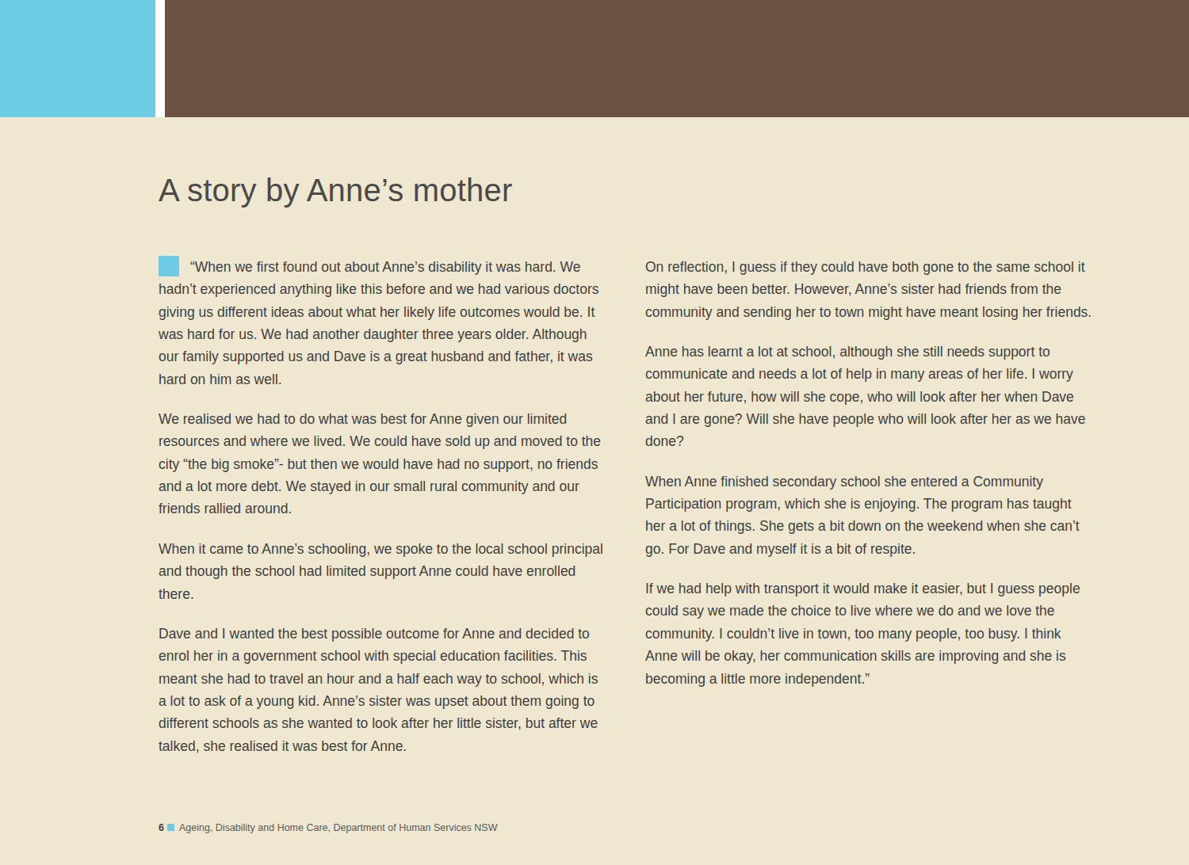A story by Anne’s mother
“When we first found out about Anne’s disability it was hard. We hadn’t experienced anything like this before and we had various doctors giving us different ideas about what her likely life outcomes would be. It was hard for us. We had another daughter three years older. Although our family supported us and Dave is a great husband and father, it was hard on him as well.
We realised we had to do what was best for Anne given our limited resources and where we lived. We could have sold up and moved to the city “the big smoke”- but then we would have had no support, no friends and a lot more debt. We stayed in our small rural community and our friends rallied around.
When it came to Anne’s schooling, we spoke to the local school principal and though the school had limited support Anne could have enrolled there.
Dave and I wanted the best possible outcome for Anne and decided to enrol her in a government school with special education facilities. This meant she had to travel an hour and a half each way to school, which is a lot to ask of a young kid. Anne’s sister was upset about them going to different schools as she wanted to look after her little sister, but after we talked, she realised it was best for Anne.
On reflection, I guess if they could have both gone to the same school it might have been better. However, Anne’s sister had friends from the community and sending her to town might have meant losing her friends.
Anne has learnt a lot at school, although she still needs support to communicate and needs a lot of help in many areas of her life. I worry about her future, how will she cope, who will look after her when Dave and I are gone? Will she have people who will look after her as we have done?
When Anne finished secondary school she entered a Community Participation program, which she is enjoying. The program has taught her a lot of things. She gets a bit down on the weekend when she can’t go. For Dave and myself it is a bit of respite.
If we had help with transport it would make it easier, but I guess people could say we made the choice to live where we do and we love the community. I couldn’t live in town, too many people, too busy. I think Anne will be okay, her communication skills are improving and she is becoming a little more independent.”
6 Ageing, Disability and Home Care, Department of Human Services NSW